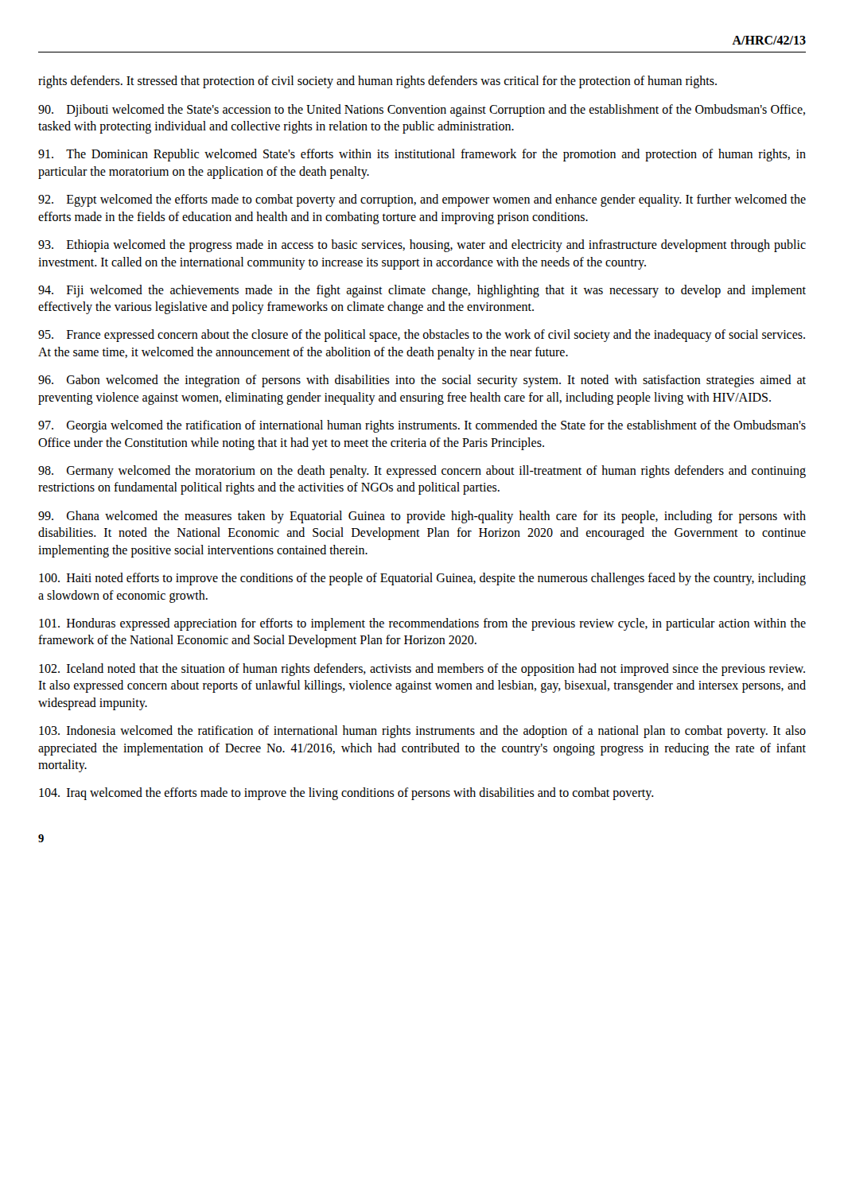A/HRC/42/13
rights defenders. It stressed that protection of civil society and human rights defenders was critical for the protection of human rights.
90. Djibouti welcomed the State's accession to the United Nations Convention against Corruption and the establishment of the Ombudsman's Office, tasked with protecting individual and collective rights in relation to the public administration.
91. The Dominican Republic welcomed State's efforts within its institutional framework for the promotion and protection of human rights, in particular the moratorium on the application of the death penalty.
92. Egypt welcomed the efforts made to combat poverty and corruption, and empower women and enhance gender equality. It further welcomed the efforts made in the fields of education and health and in combating torture and improving prison conditions.
93. Ethiopia welcomed the progress made in access to basic services, housing, water and electricity and infrastructure development through public investment. It called on the international community to increase its support in accordance with the needs of the country.
94. Fiji welcomed the achievements made in the fight against climate change, highlighting that it was necessary to develop and implement effectively the various legislative and policy frameworks on climate change and the environment.
95. France expressed concern about the closure of the political space, the obstacles to the work of civil society and the inadequacy of social services. At the same time, it welcomed the announcement of the abolition of the death penalty in the near future.
96. Gabon welcomed the integration of persons with disabilities into the social security system. It noted with satisfaction strategies aimed at preventing violence against women, eliminating gender inequality and ensuring free health care for all, including people living with HIV/AIDS.
97. Georgia welcomed the ratification of international human rights instruments. It commended the State for the establishment of the Ombudsman's Office under the Constitution while noting that it had yet to meet the criteria of the Paris Principles.
98. Germany welcomed the moratorium on the death penalty. It expressed concern about ill-treatment of human rights defenders and continuing restrictions on fundamental political rights and the activities of NGOs and political parties.
99. Ghana welcomed the measures taken by Equatorial Guinea to provide high-quality health care for its people, including for persons with disabilities. It noted the National Economic and Social Development Plan for Horizon 2020 and encouraged the Government to continue implementing the positive social interventions contained therein.
100. Haiti noted efforts to improve the conditions of the people of Equatorial Guinea, despite the numerous challenges faced by the country, including a slowdown of economic growth.
101. Honduras expressed appreciation for efforts to implement the recommendations from the previous review cycle, in particular action within the framework of the National Economic and Social Development Plan for Horizon 2020.
102. Iceland noted that the situation of human rights defenders, activists and members of the opposition had not improved since the previous review. It also expressed concern about reports of unlawful killings, violence against women and lesbian, gay, bisexual, transgender and intersex persons, and widespread impunity.
103. Indonesia welcomed the ratification of international human rights instruments and the adoption of a national plan to combat poverty. It also appreciated the implementation of Decree No. 41/2016, which had contributed to the country's ongoing progress in reducing the rate of infant mortality.
104. Iraq welcomed the efforts made to improve the living conditions of persons with disabilities and to combat poverty.
9